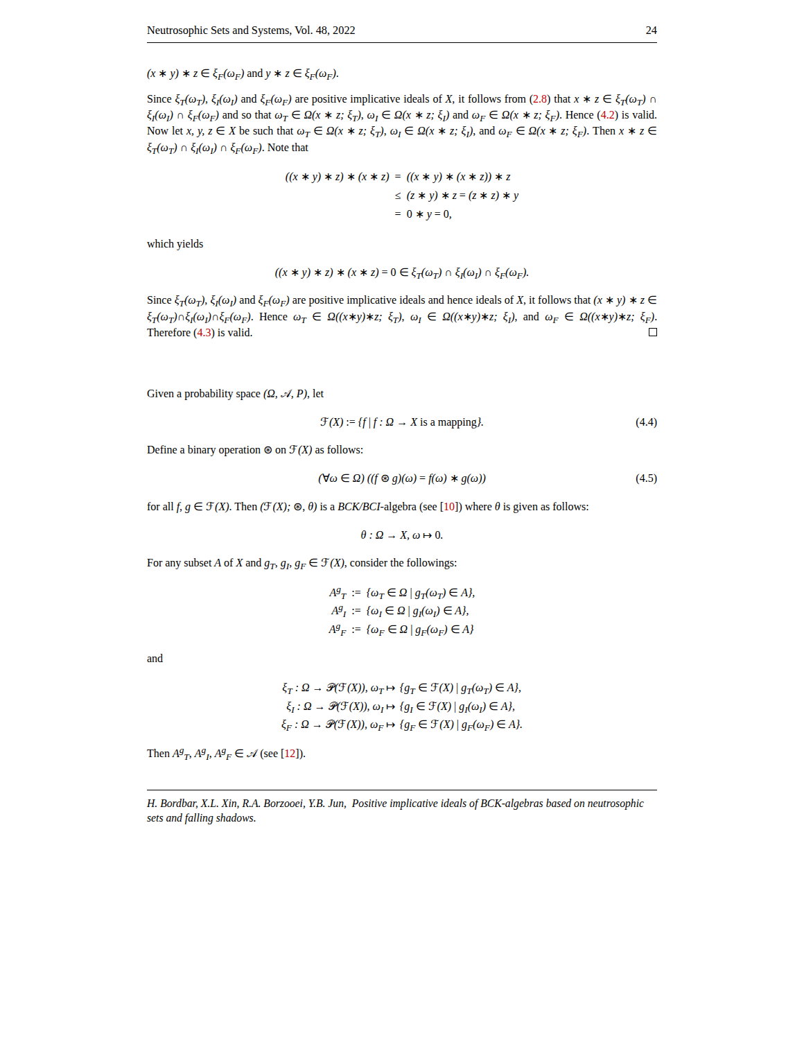Neutrosophic Sets and Systems, Vol. 48, 2022 24
(x ∗ y) ∗ z ∈ ξF(ωF) and y ∗ z ∈ ξF(ωF).
Since ξT(ωT), ξI(ωI) and ξF(ωF) are positive implicative ideals of X, it follows from (2.8) that x ∗ z ∈ ξT(ωT) ∩ ξI(ωI) ∩ ξF(ωF) and so that ωT ∈ Ω(x ∗ z; ξT), ωI ∈ Ω(x ∗ z; ξI) and ωF ∈ Ω(x ∗ z; ξF). Hence (4.2) is valid. Now let x, y, z ∈ X be such that ωT ∈ Ω(x ∗ z; ξT), ωI ∈ Ω(x ∗ z; ξI), and ωF ∈ Ω(x ∗ z; ξF). Then x ∗ z ∈ ξT(ωT) ∩ ξI(ωI) ∩ ξF(ωF). Note that
| ((x ∗ y) ∗ z) ∗ (x ∗ z) | = | ((x ∗ y) ∗ (x ∗ z)) ∗ z |
| | ≤ | (z ∗ y) ∗ z = (z ∗ z) ∗ y |
| | = | 0 ∗ y = 0 , |
which yields
((x ∗ y) ∗ z) ∗ (x ∗ z) = 0 ∈ ξT(ωT) ∩ ξI(ωI) ∩ ξF(ωF).
Since ξT(ωT), ξI(ωI) and ξF(ωF) are positive implicative ideals and hence ideals of X, it follows that (x ∗ y) ∗ z ∈ ξT(ωT)∩ξI(ωI)∩ξF(ωF). Hence ωT ∈ Ω((x∗y)∗z; ξT), ωI ∈ Ω((x∗y)∗z; ξI), and ωF ∈ Ω((x∗y)∗z; ξF). Therefore (4.3) is valid.
Given a probability space (Ω, 𝒜, P), let
ℱ(X) := {f | f : Ω → X is a mapping}.
(4.4)
Define a binary operation ⊛ on ℱ(X) as follows:
(∀ω ∈ Ω) ((f ⊛ g)(ω) = f(ω) ∗ g(ω))
(4.5)
for all f, g ∈ ℱ(X). Then (ℱ(X); ⊛, θ) is a BCK/BCI-algebra (see [10]) where θ is given as follows:
θ : Ω → X, ω ↦ 0.
For any subset A of X and gT, gI, gF ∈ ℱ(X), consider the followings:
| A g T | := | {ω T ∈ Ω / g T (ω T ) ∈ A}, |
| A g I | := | {ω I ∈ Ω / g I (ω I ) ∈ A}, |
| A g F | := | {ω F ∈ Ω / g F (ω F ) ∈ A} |
and
| ξ T : Ω → 𝒫 ( ℱ (X)), ω T ↦ | {g T ∈ ℱ (X) / g T (ω T ) ∈ A}, |
| ξ I : Ω → 𝒫 ( ℱ (X)), ω I ↦ | {g I ∈ ℱ (X) / g I (ω I ) ∈ A}, |
| ξ F : Ω → 𝒫 ( ℱ (X)), ω F ↦ | {g F ∈ ℱ (X) / g F (ω F ) ∈ A}. |
Then AgT, AgI, AgF ∈ 𝒜 (see [12]).
H. Bordbar, X.L. Xin, R.A. Borzooei, Y.B. Jun, Positive implicative ideals of BCK-algebras based on neutrosophic sets and falling shadows.